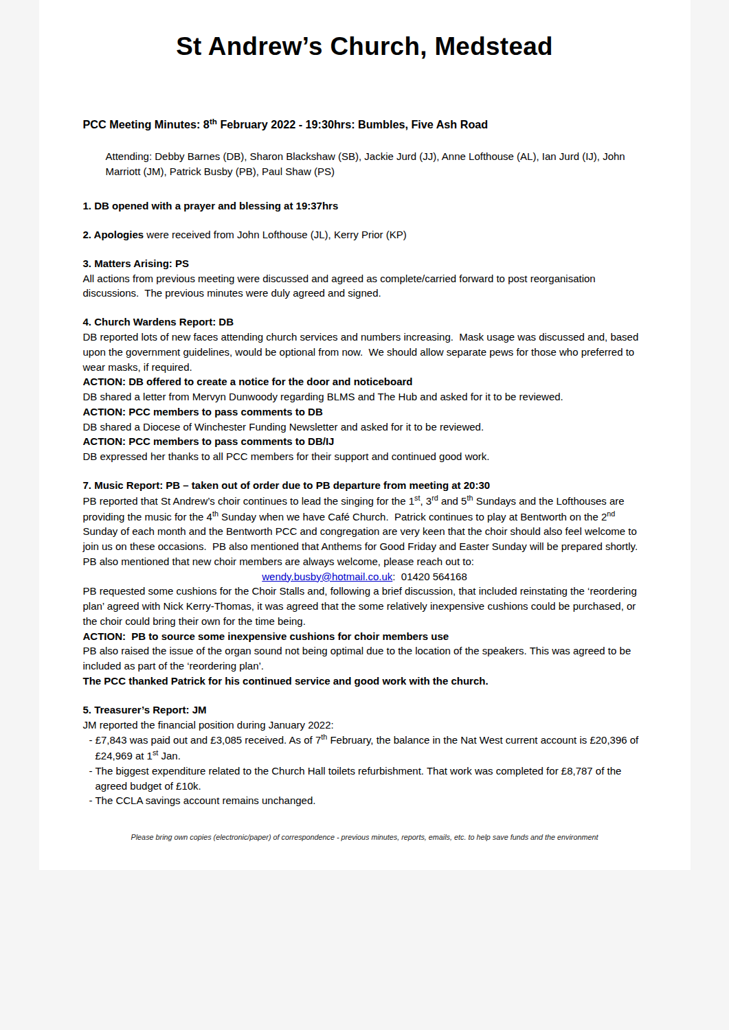St Andrew’s Church, Medstead
PCC Meeting Minutes: 8th February 2022 - 19:30hrs: Bumbles, Five Ash Road
Attending: Debby Barnes (DB), Sharon Blackshaw (SB), Jackie Jurd (JJ), Anne Lofthouse (AL), Ian Jurd (IJ), John Marriott (JM), Patrick Busby (PB), Paul Shaw (PS)
1. DB opened with a prayer and blessing at 19:37hrs
2. Apologies were received from John Lofthouse (JL), Kerry Prior (KP)
3. Matters Arising: PS
All actions from previous meeting were discussed and agreed as complete/carried forward to post reorganisation discussions. The previous minutes were duly agreed and signed.
4. Church Wardens Report: DB
DB reported lots of new faces attending church services and numbers increasing. Mask usage was discussed and, based upon the government guidelines, would be optional from now. We should allow separate pews for those who preferred to wear masks, if required.
ACTION: DB offered to create a notice for the door and noticeboard
DB shared a letter from Mervyn Dunwoody regarding BLMS and The Hub and asked for it to be reviewed.
ACTION: PCC members to pass comments to DB
DB shared a Diocese of Winchester Funding Newsletter and asked for it to be reviewed.
ACTION: PCC members to pass comments to DB/IJ
DB expressed her thanks to all PCC members for their support and continued good work.
7. Music Report: PB – taken out of order due to PB departure from meeting at 20:30
PB reported that St Andrew’s choir continues to lead the singing for the 1st, 3rd and 5th Sundays and the Lofthouses are providing the music for the 4th Sunday when we have Café Church. Patrick continues to play at Bentworth on the 2nd Sunday of each month and the Bentworth PCC and congregation are very keen that the choir should also feel welcome to join us on these occasions. PB also mentioned that Anthems for Good Friday and Easter Sunday will be prepared shortly.
PB also mentioned that new choir members are always welcome, please reach out to:
wendy.busby@hotmail.co.uk: 01420 564168
PB requested some cushions for the Choir Stalls and, following a brief discussion, that included reinstating the ‘reordering plan’ agreed with Nick Kerry-Thomas, it was agreed that the some relatively inexpensive cushions could be purchased, or the choir could bring their own for the time being.
ACTION: PB to source some inexpensive cushions for choir members use
PB also raised the issue of the organ sound not being optimal due to the location of the speakers. This was agreed to be included as part of the ‘reordering plan’.
The PCC thanked Patrick for his continued service and good work with the church.
5. Treasurer’s Report: JM
JM reported the financial position during January 2022:
- £7,843 was paid out and £3,085 received. As of 7th February, the balance in the Nat West current account is £20,396 of £24,969 at 1st Jan.
- The biggest expenditure related to the Church Hall toilets refurbishment. That work was completed for £8,787 of the agreed budget of £10k.
- The CCLA savings account remains unchanged.
Please bring own copies (electronic/paper) of correspondence - previous minutes, reports, emails, etc. to help save funds and the environment